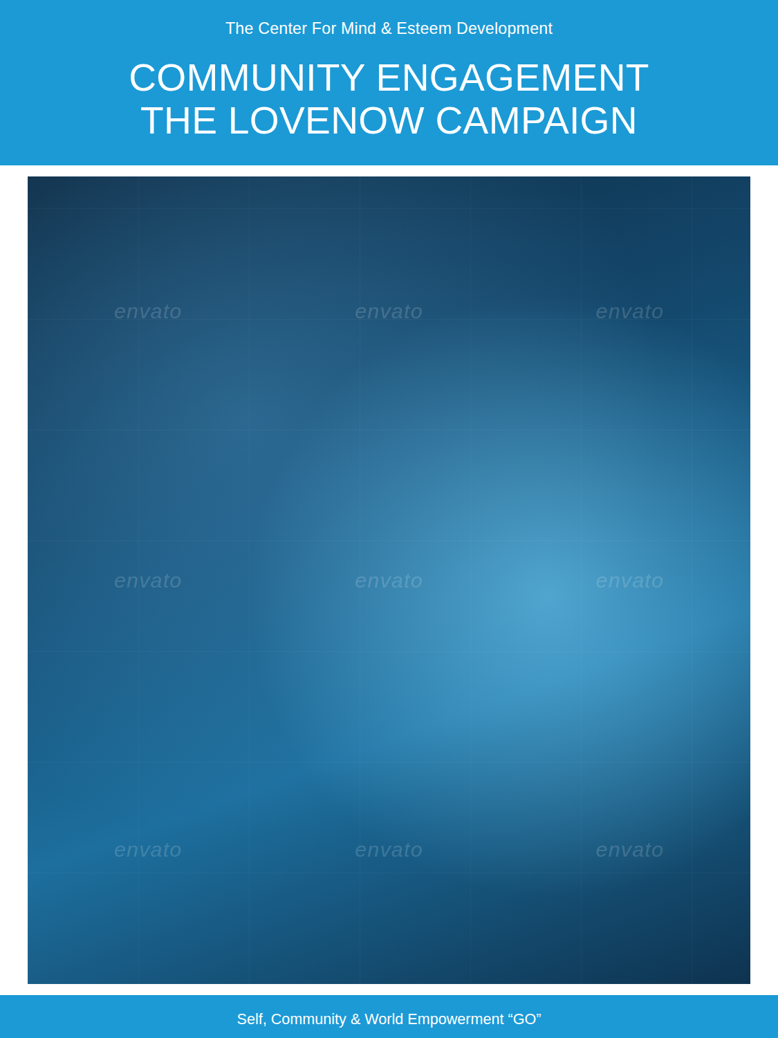The Center For Mind & Esteem Development
Community Engagement The LoveNow Campaign
envato envato envato envato envato envato envato envato envato
Self, Community & World Empowerment “GO”